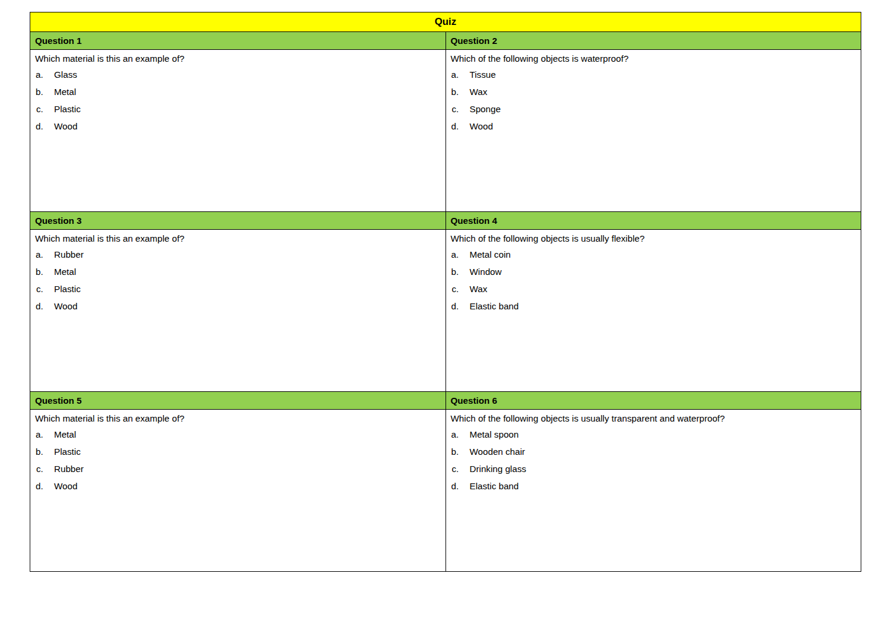| Quiz |
| Question 1 | Question 2 |
| Which material is this an example of? Glass Metal Plastic Wood | Which of the following objects is waterproof? Tissue Wax Sponge Wood |
| Question 3 | Question 4 |
| Which material is this an example of? Rubber Metal Plastic Wood | Which of the following objects is usually flexible? Metal coin Window Wax Elastic band |
| Question 5 | Question 6 |
| Which material is this an example of? Metal Plastic Rubber Wood | Which of the following objects is usually transparent and waterproof? Metal spoon Wooden chair Drinking glass Elastic band |